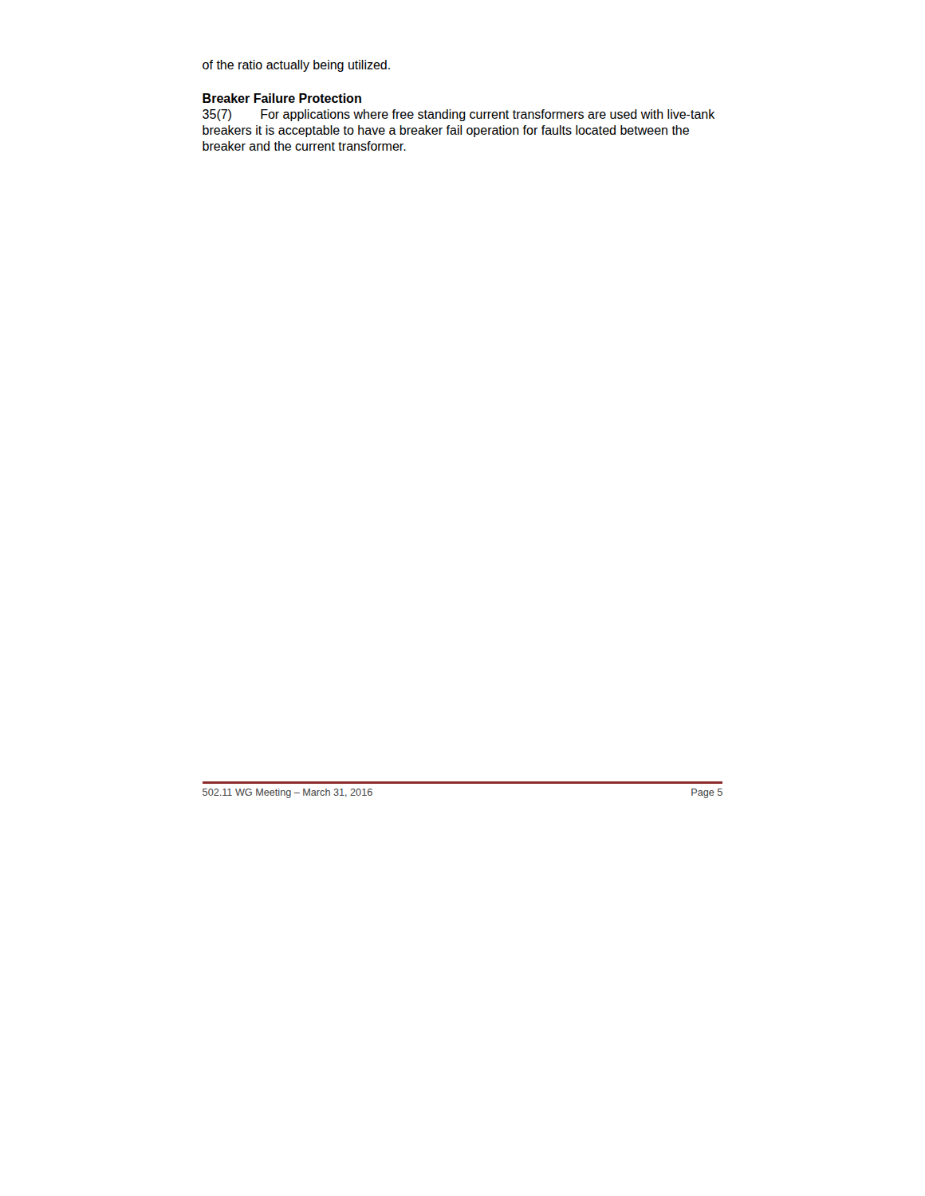of the ratio actually being utilized.
Breaker Failure Protection
35(7) For applications where free standing current transformers are used with live-tank breakers it is acceptable to have a breaker fail operation for faults located between the breaker and the current transformer.
502.11 WG Meeting – March 31, 2016
Page 5